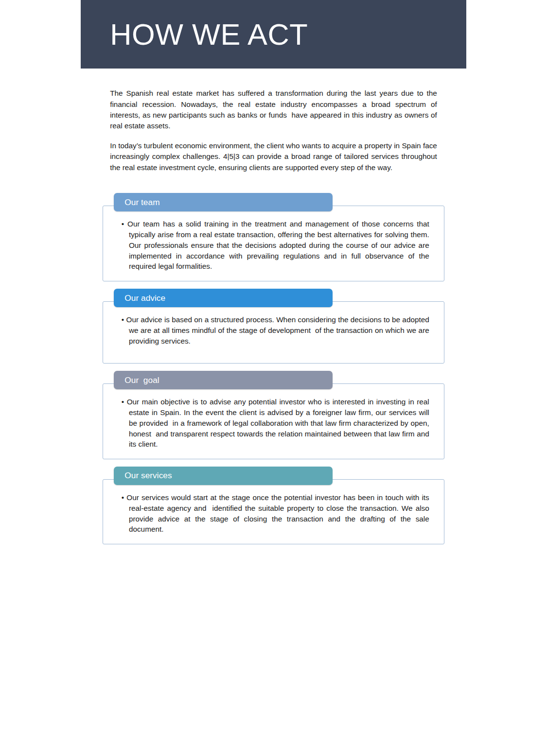HOW WE ACT
The Spanish real estate market has suffered a transformation during the last years due to the financial recession. Nowadays, the real estate industry encompasses a broad spectrum of interests, as new participants such as banks or funds have appeared in this industry as owners of real estate assets.
In today’s turbulent economic environment, the client who wants to acquire a property in Spain face increasingly complex challenges. 4|5|3 can provide a broad range of tailored services throughout the real estate investment cycle, ensuring clients are supported every step of the way.
Our team
Our team has a solid training in the treatment and management of those concerns that typically arise from a real estate transaction, offering the best alternatives for solving them. Our professionals ensure that the decisions adopted during the course of our advice are implemented in accordance with prevailing regulations and in full observance of the required legal formalities.
Our advice
Our advice is based on a structured process. When considering the decisions to be adopted we are at all times mindful of the stage of development of the transaction on which we are providing services.
Our goal
Our main objective is to advise any potential investor who is interested in investing in real estate in Spain. In the event the client is advised by a foreigner law firm, our services will be provided in a framework of legal collaboration with that law firm characterized by open, honest and transparent respect towards the relation maintained between that law firm and its client.
Our services
Our services would start at the stage once the potential investor has been in touch with its real-estate agency and identified the suitable property to close the transaction. We also provide advice at the stage of closing the transaction and the drafting of the sale document.